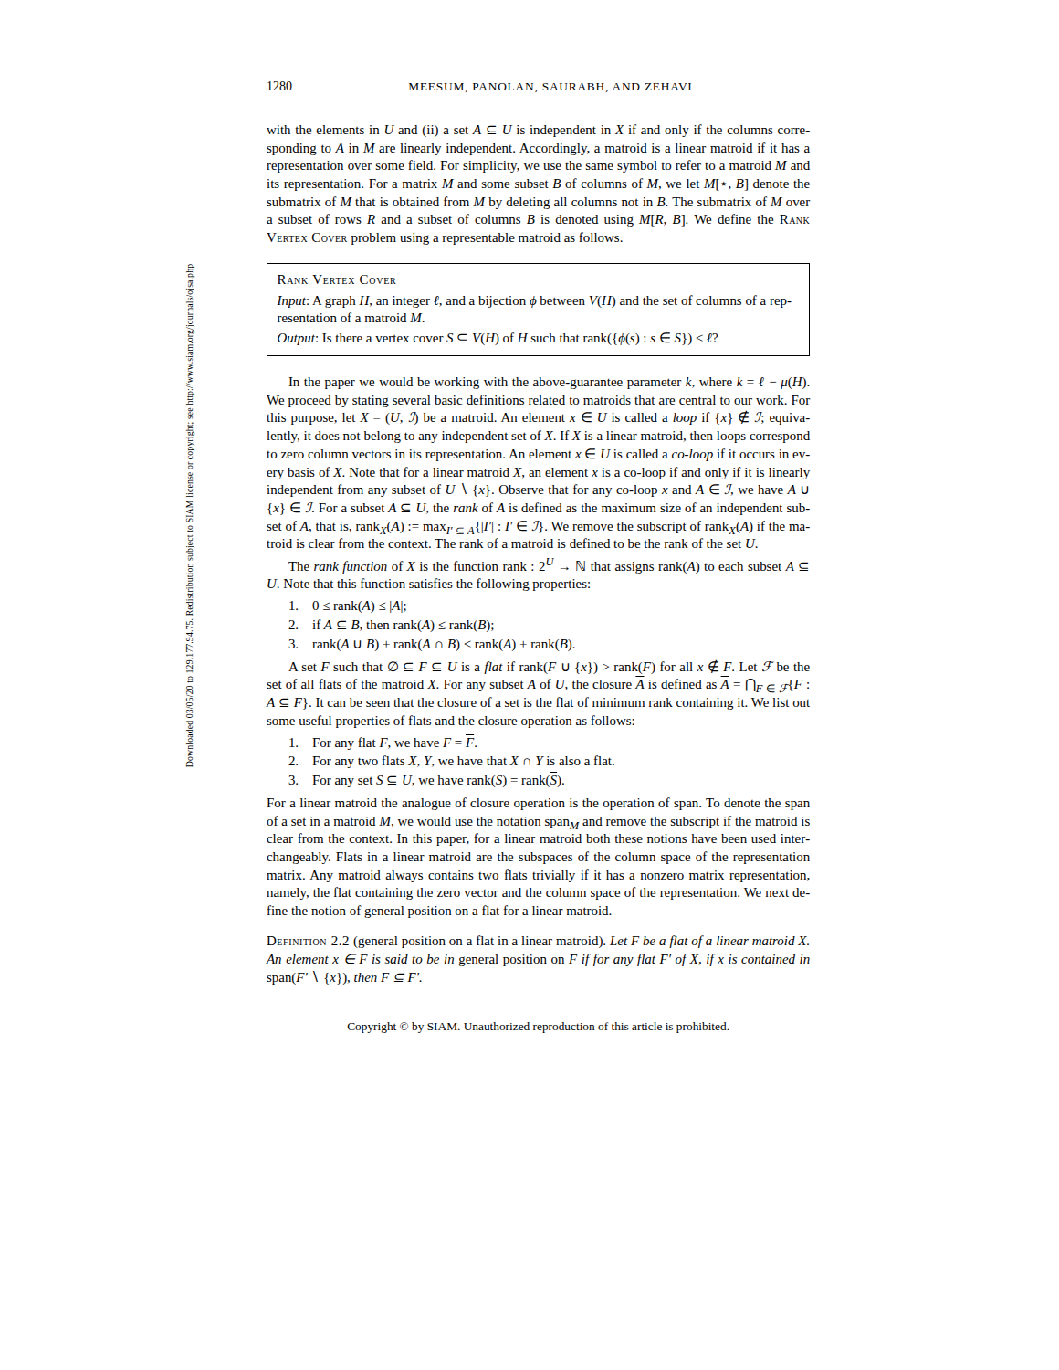Downloaded 03/05/20 to 129.177.94.75. Redistribution subject to SIAM license or copyright; see http://www.siam.org/journals/ojsa.php
1280 MEESUM, PANOLAN, SAURABH, AND ZEHAVI
with the elements in U and (ii) a set A ⊆ U is independent in X if and only if the columns corresponding to A in M are linearly independent. Accordingly, a matroid is a linear matroid if it has a representation over some field. For simplicity, we use the same symbol to refer to a matroid M and its representation. For a matrix M and some subset B of columns of M, we let M[⋆, B] denote the submatrix of M that is obtained from M by deleting all columns not in B. The submatrix of M over a subset of rows R and a subset of columns B is denoted using M[R, B]. We define the Rank Vertex Cover problem using a representable matroid as follows.
Rank Vertex Cover
Input: A graph H, an integer ℓ, and a bijection ϕ between V(H) and the set of columns of a representation of a matroid M.
Output: Is there a vertex cover S ⊆ V(H) of H such that rank({ϕ(s) : s ∈ S}) ≤ ℓ?
In the paper we would be working with the above-guarantee parameter k, where k = ℓ − μ(H). We proceed by stating several basic definitions related to matroids that are central to our work. For this purpose, let X = (U, ℐ) be a matroid. An element x ∈ U is called a loop if {x} ∉ ℐ; equivalently, it does not belong to any independent set of X. If X is a linear matroid, then loops correspond to zero column vectors in its representation. An element x ∈ U is called a co-loop if it occurs in every basis of X. Note that for a linear matroid X, an element x is a co-loop if and only if it is linearly independent from any subset of U ∖ {x}. Observe that for any co-loop x and A ∈ ℐ, we have A ∪ {x} ∈ ℐ. For a subset A ⊆ U, the rank of A is defined as the maximum size of an independent subset of A, that is, rankX(A) := maxI′ ⊆ A{|I′| : I′ ∈ ℐ}. We remove the subscript of rankX(A) if the matroid is clear from the context. The rank of a matroid is defined to be the rank of the set U.
The rank function of X is the function rank : 2U → ℕ that assigns rank(A) to each subset A ⊆ U. Note that this function satisfies the following properties:
1. 0 ≤ rank(A) ≤ |A|;
2. if A ⊆ B, then rank(A) ≤ rank(B);
3. rank(A ∪ B) + rank(A ∩ B) ≤ rank(A) + rank(B).
A set F such that ∅ ⊆ F ⊆ U is a flat if rank(F ∪ {x}) > rank(F) for all x ∉ F. Let ℱ be the set of all flats of the matroid X. For any subset A of U, the closure A is defined as A = ⋂F ∈ ℱ{F : A ⊆ F}. It can be seen that the closure of a set is the flat of minimum rank containing it. We list out some useful properties of flats and the closure operation as follows:
1. For any flat F, we have F = F.
2. For any two flats X, Y, we have that X ∩ Y is also a flat.
3. For any set S ⊆ U, we have rank(S) = rank(S).
For a linear matroid the analogue of closure operation is the operation of span. To denote the span of a set in a matroid M, we would use the notation spanM and remove the subscript if the matroid is clear from the context. In this paper, for a linear matroid both these notions have been used interchangeably. Flats in a linear matroid are the subspaces of the column space of the representation matrix. Any matroid always contains two flats trivially if it has a nonzero matrix representation, namely, the flat containing the zero vector and the column space of the representation. We next define the notion of general position on a flat for a linear matroid.
Definition 2.2 (general position on a flat in a linear matroid). Let F be a flat of a linear matroid X. An element x ∈ F is said to be in general position on F if for any flat F′ of X, if x is contained in span(F′ ∖ {x}), then F ⊆ F′.
Copyright © by SIAM. Unauthorized reproduction of this article is prohibited.